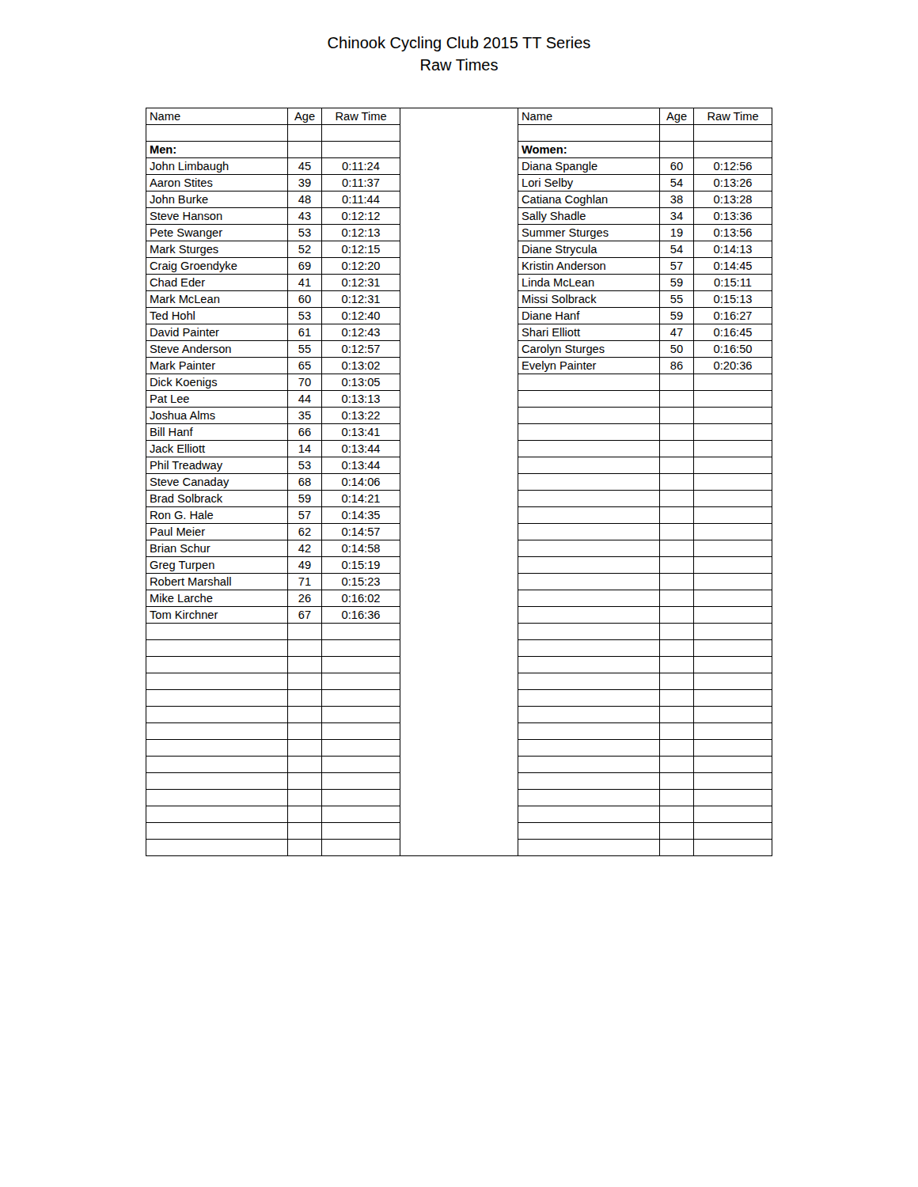Chinook Cycling Club 2015 TT Series
Raw Times
| Name | Age | Raw Time | | Name | Age | Raw Time |
| --- | --- | --- | --- | --- | --- | --- |
| Men: | | | | Women: | | |
| John Limbaugh | 45 | 0:11:24 | | Diana Spangle | 60 | 0:12:56 |
| Aaron Stites | 39 | 0:11:37 | | Lori Selby | 54 | 0:13:26 |
| John Burke | 48 | 0:11:44 | | Catiana Coghlan | 38 | 0:13:28 |
| Steve Hanson | 43 | 0:12:12 | | Sally Shadle | 34 | 0:13:36 |
| Pete Swanger | 53 | 0:12:13 | | Summer Sturges | 19 | 0:13:56 |
| Mark Sturges | 52 | 0:12:15 | | Diane Strycula | 54 | 0:14:13 |
| Craig Groendyke | 69 | 0:12:20 | | Kristin Anderson | 57 | 0:14:45 |
| Chad Eder | 41 | 0:12:31 | | Linda McLean | 59 | 0:15:11 |
| Mark McLean | 60 | 0:12:31 | | Missi Solbrack | 55 | 0:15:13 |
| Ted Hohl | 53 | 0:12:40 | | Diane Hanf | 59 | 0:16:27 |
| David Painter | 61 | 0:12:43 | | Shari Elliott | 47 | 0:16:45 |
| Steve Anderson | 55 | 0:12:57 | | Carolyn Sturges | 50 | 0:16:50 |
| Mark Painter | 65 | 0:13:02 | | Evelyn Painter | 86 | 0:20:36 |
| Dick Koenigs | 70 | 0:13:05 | | | | |
| Pat Lee | 44 | 0:13:13 | | | | |
| Joshua Alms | 35 | 0:13:22 | | | | |
| Bill Hanf | 66 | 0:13:41 | | | | |
| Jack Elliott | 14 | 0:13:44 | | | | |
| Phil Treadway | 53 | 0:13:44 | | | | |
| Steve Canaday | 68 | 0:14:06 | | | | |
| Brad Solbrack | 59 | 0:14:21 | | | | |
| Ron G. Hale | 57 | 0:14:35 | | | | |
| Paul Meier | 62 | 0:14:57 | | | | |
| Brian Schur | 42 | 0:14:58 | | | | |
| Greg Turpen | 49 | 0:15:19 | | | | |
| Robert Marshall | 71 | 0:15:23 | | | | |
| Mike Larche | 26 | 0:16:02 | | | | |
| Tom Kirchner | 67 | 0:16:36 | | | | |